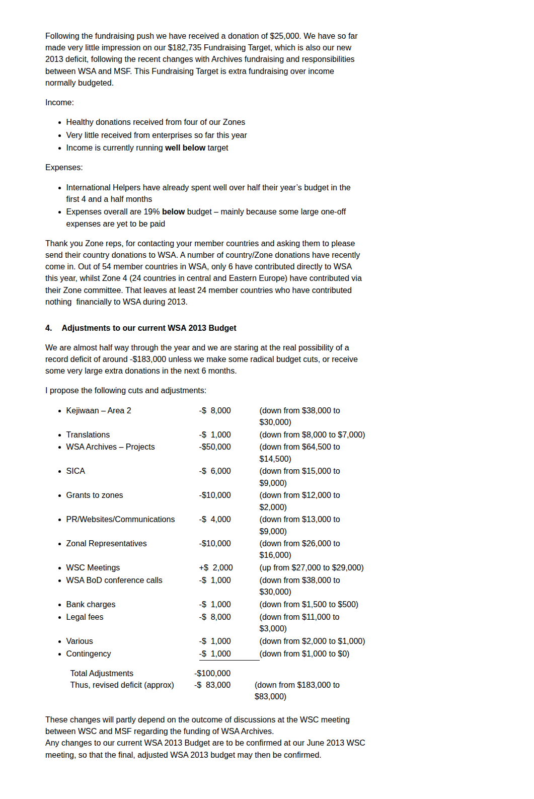Following the fundraising push we have received a donation of $25,000. We have so far made very little impression on our $182,735 Fundraising Target, which is also our new 2013 deficit, following the recent changes with Archives fundraising and responsibilities between WSA and MSF. This Fundraising Target is extra fundraising over income normally budgeted.
Income:
Healthy donations received from four of our Zones
Very little received from enterprises so far this year
Income is currently running well below target
Expenses:
International Helpers have already spent well over half their year’s budget in the first 4 and a half months
Expenses overall are 19% below budget – mainly because some large one-off expenses are yet to be paid
Thank you Zone reps, for contacting your member countries and asking them to please send their country donations to WSA. A number of country/Zone donations have recently come in. Out of 54 member countries in WSA, only 6 have contributed directly to WSA this year, whilst Zone 4 (24 countries in central and Eastern Europe) have contributed via their Zone committee. That leaves at least 24 member countries who have contributed nothing financially to WSA during 2013.
4. Adjustments to our current WSA 2013 Budget
We are almost half way through the year and we are staring at the real possibility of a record deficit of around -$183,000 unless we make some radical budget cuts, or receive some very large extra donations in the next 6 months.
I propose the following cuts and adjustments:
Kejiwaan – Area 2 -$ 8,000 (down from $38,000 to $30,000)
Translations -$ 1,000 (down from $8,000 to $7,000)
WSA Archives – Projects -$50,000 (down from $64,500 to $14,500)
SICA -$ 6,000 (down from $15,000 to $9,000)
Grants to zones -$10,000 (down from $12,000 to $2,000)
PR/Websites/Communications -$ 4,000 (down from $13,000 to $9,000)
Zonal Representatives -$10,000 (down from $26,000 to $16,000)
WSC Meetings +$ 2,000 (up from $27,000 to $29,000)
WSA BoD conference calls -$ 1,000 (down from $38,000 to $30,000)
Bank charges -$ 1,000 (down from $1,500 to $500)
Legal fees -$ 8,000 (down from $11,000 to $3,000)
Various -$ 1,000 (down from $2,000 to $1,000)
Contingency -$ 1,000 (down from $1,000 to $0)
Total Adjustments -$100,000
Thus, revised deficit (approx) -$ 83,000 (down from $183,000 to $83,000)
These changes will partly depend on the outcome of discussions at the WSC meeting between WSC and MSF regarding the funding of WSA Archives.
Any changes to our current WSA 2013 Budget are to be confirmed at our June 2013 WSC meeting, so that the final, adjusted WSA 2013 budget may then be confirmed.